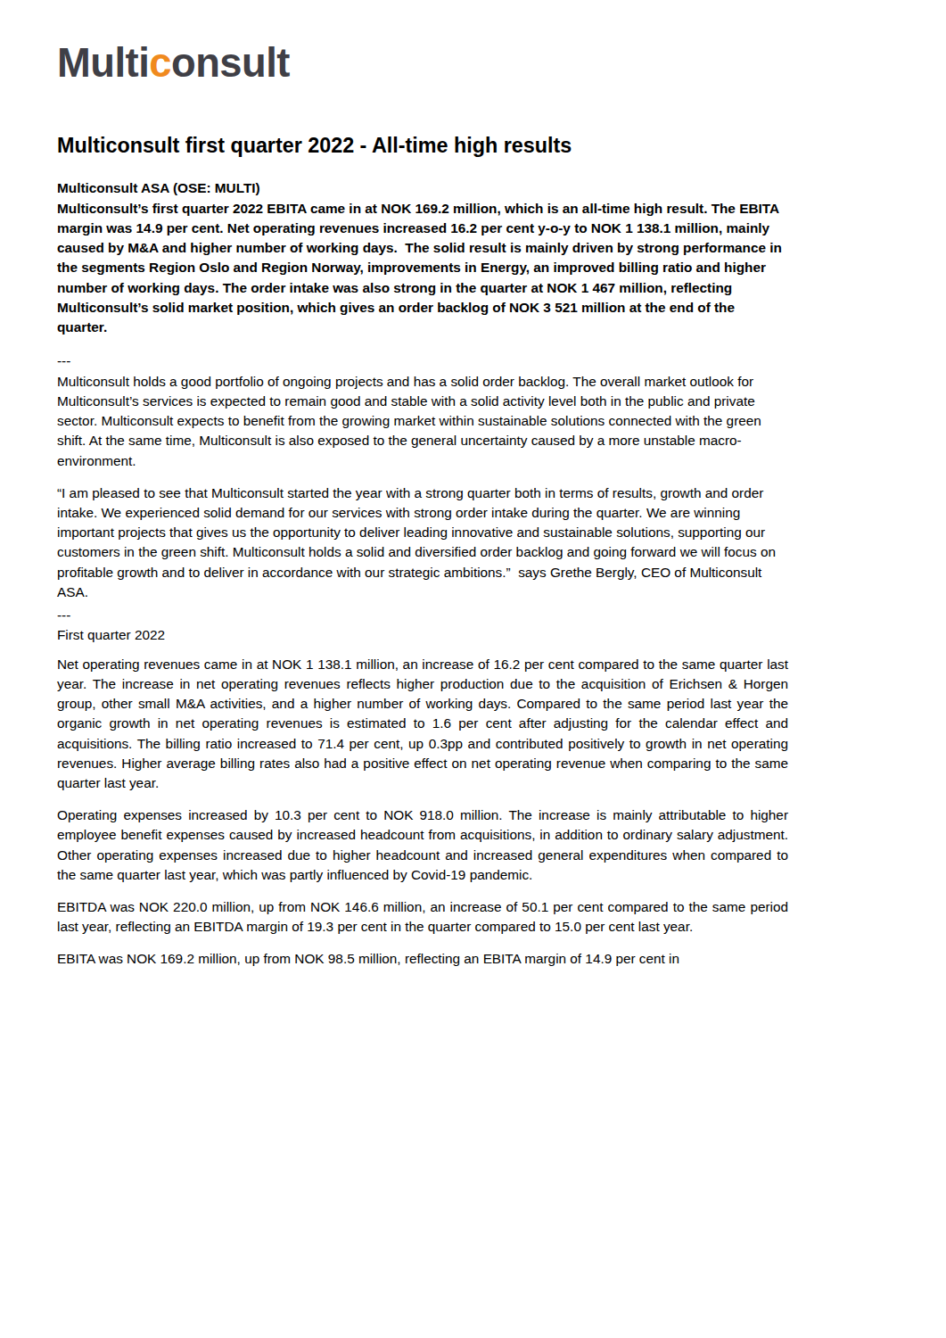Multiconsult
Multiconsult first quarter 2022 - All-time high results
Multiconsult ASA (OSE: MULTI)
Multiconsult’s first quarter 2022 EBITA came in at NOK 169.2 million, which is an all-time high result. The EBITA margin was 14.9 per cent. Net operating revenues increased 16.2 per cent y-o-y to NOK 1 138.1 million, mainly caused by M&A and higher number of working days. The solid result is mainly driven by strong performance in the segments Region Oslo and Region Norway, improvements in Energy, an improved billing ratio and higher number of working days. The order intake was also strong in the quarter at NOK 1 467 million, reflecting Multiconsult’s solid market position, which gives an order backlog of NOK 3 521 million at the end of the quarter.
---
Multiconsult holds a good portfolio of ongoing projects and has a solid order backlog. The overall market outlook for Multiconsult’s services is expected to remain good and stable with a solid activity level both in the public and private sector. Multiconsult expects to benefit from the growing market within sustainable solutions connected with the green shift. At the same time, Multiconsult is also exposed to the general uncertainty caused by a more unstable macro-environment.
“I am pleased to see that Multiconsult started the year with a strong quarter both in terms of results, growth and order intake. We experienced solid demand for our services with strong order intake during the quarter. We are winning important projects that gives us the opportunity to deliver leading innovative and sustainable solutions, supporting our customers in the green shift. Multiconsult holds a solid and diversified order backlog and going forward we will focus on profitable growth and to deliver in accordance with our strategic ambitions.” says Grethe Bergly, CEO of Multiconsult ASA.
---
First quarter 2022
Net operating revenues came in at NOK 1 138.1 million, an increase of 16.2 per cent compared to the same quarter last year. The increase in net operating revenues reflects higher production due to the acquisition of Erichsen & Horgen group, other small M&A activities, and a higher number of working days. Compared to the same period last year the organic growth in net operating revenues is estimated to 1.6 per cent after adjusting for the calendar effect and acquisitions. The billing ratio increased to 71.4 per cent, up 0.3pp and contributed positively to growth in net operating revenues. Higher average billing rates also had a positive effect on net operating revenue when comparing to the same quarter last year.
Operating expenses increased by 10.3 per cent to NOK 918.0 million. The increase is mainly attributable to higher employee benefit expenses caused by increased headcount from acquisitions, in addition to ordinary salary adjustment. Other operating expenses increased due to higher headcount and increased general expenditures when compared to the same quarter last year, which was partly influenced by Covid-19 pandemic.
EBITDA was NOK 220.0 million, up from NOK 146.6 million, an increase of 50.1 per cent compared to the same period last year, reflecting an EBITDA margin of 19.3 per cent in the quarter compared to 15.0 per cent last year.
EBITA was NOK 169.2 million, up from NOK 98.5 million, reflecting an EBITA margin of 14.9 per cent in